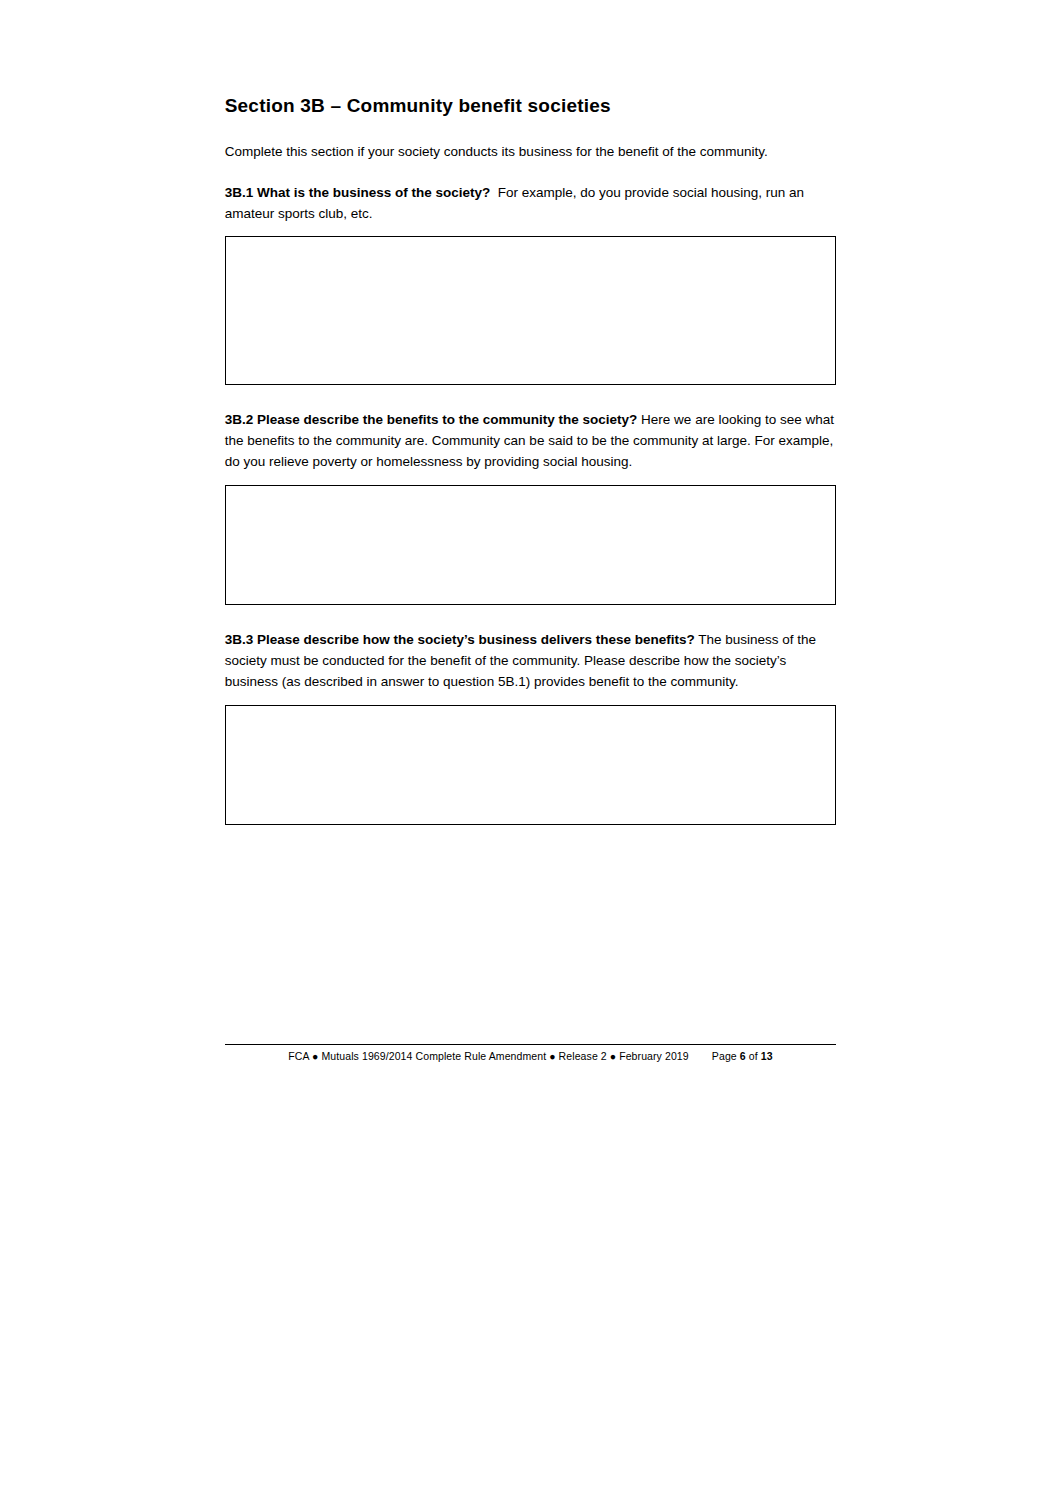Section 3B – Community benefit societies
Complete this section if your society conducts its business for the benefit of the community.
3B.1 What is the business of the society? For example, do you provide social housing, run an amateur sports club, etc.
3B.2 Please describe the benefits to the community the society? Here we are looking to see what the benefits to the community are. Community can be said to be the community at large. For example, do you relieve poverty or homelessness by providing social housing.
3B.3 Please describe how the society’s business delivers these benefits? The business of the society must be conducted for the benefit of the community. Please describe how the society’s business (as described in answer to question 5B.1) provides benefit to the community.
FCA ● Mutuals 1969/2014 Complete Rule Amendment ● Release 2 ● February 2019Page 6 of 13